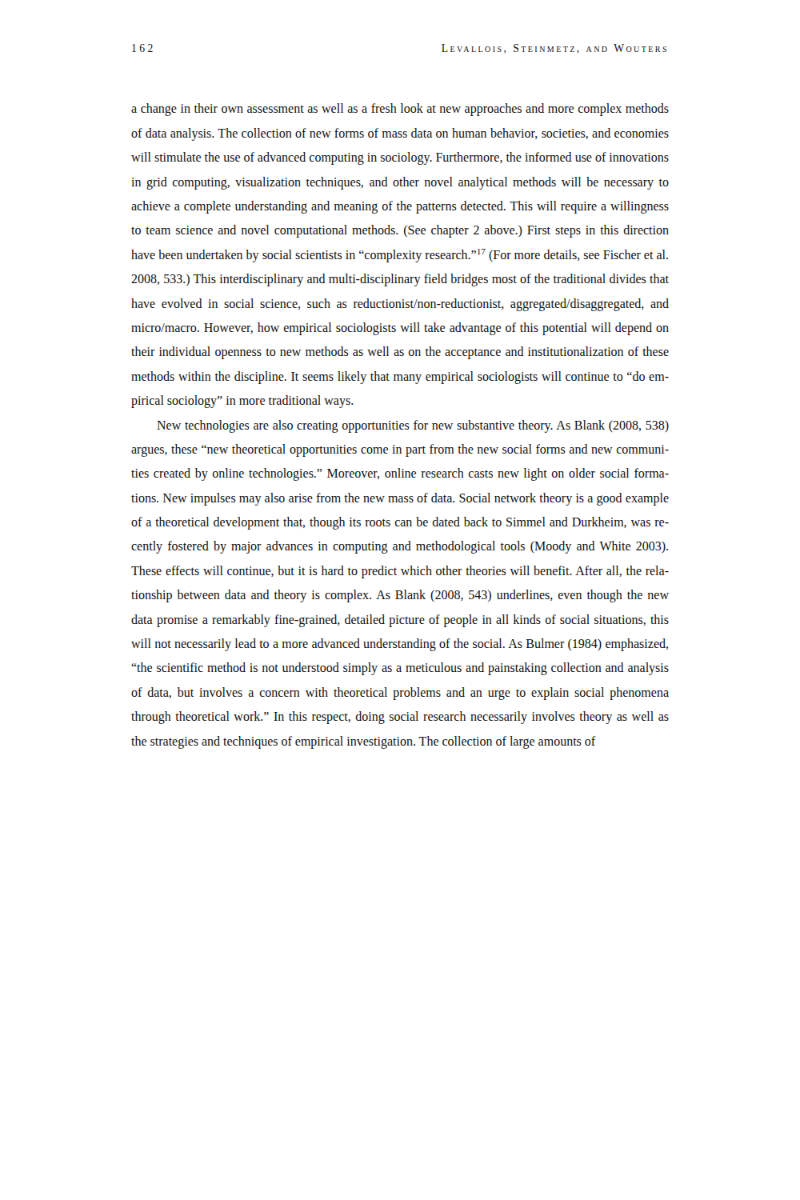162 Levallois, Steinmetz, and Wouters
a change in their own assessment as well as a fresh look at new approaches and more complex methods of data analysis. The collection of new forms of mass data on human behavior, societies, and economies will stimulate the use of advanced computing in sociology. Furthermore, the informed use of innovations in grid computing, visualization techniques, and other novel analytical methods will be necessary to achieve a complete understanding and meaning of the patterns detected. This will require a willingness to team science and novel computational methods. (See chapter 2 above.) First steps in this direction have been undertaken by social scientists in “complexity research.”17 (For more details, see Fischer et al. 2008, 533.) This interdisciplinary and multi-disciplinary field bridges most of the traditional divides that have evolved in social science, such as reductionist/non-reductionist, aggregated/disaggregated, and micro/macro. However, how empirical sociologists will take advantage of this potential will depend on their individual openness to new methods as well as on the acceptance and institutionalization of these methods within the discipline. It seems likely that many empirical sociologists will continue to “do empirical sociology” in more traditional ways.
New technologies are also creating opportunities for new substantive theory. As Blank (2008, 538) argues, these “new theoretical opportunities come in part from the new social forms and new communities created by online technologies.” Moreover, online research casts new light on older social formations. New impulses may also arise from the new mass of data. Social network theory is a good example of a theoretical development that, though its roots can be dated back to Simmel and Durkheim, was recently fostered by major advances in computing and methodological tools (Moody and White 2003). These effects will continue, but it is hard to predict which other theories will benefit. After all, the relationship between data and theory is complex. As Blank (2008, 543) underlines, even though the new data promise a remarkably fine-grained, detailed picture of people in all kinds of social situations, this will not necessarily lead to a more advanced understanding of the social. As Bulmer (1984) emphasized, “the scientific method is not understood simply as a meticulous and painstaking collection and analysis of data, but involves a concern with theoretical problems and an urge to explain social phenomena through theoretical work.” In this respect, doing social research necessarily involves theory as well as the strategies and techniques of empirical investigation. The collection of large amounts of